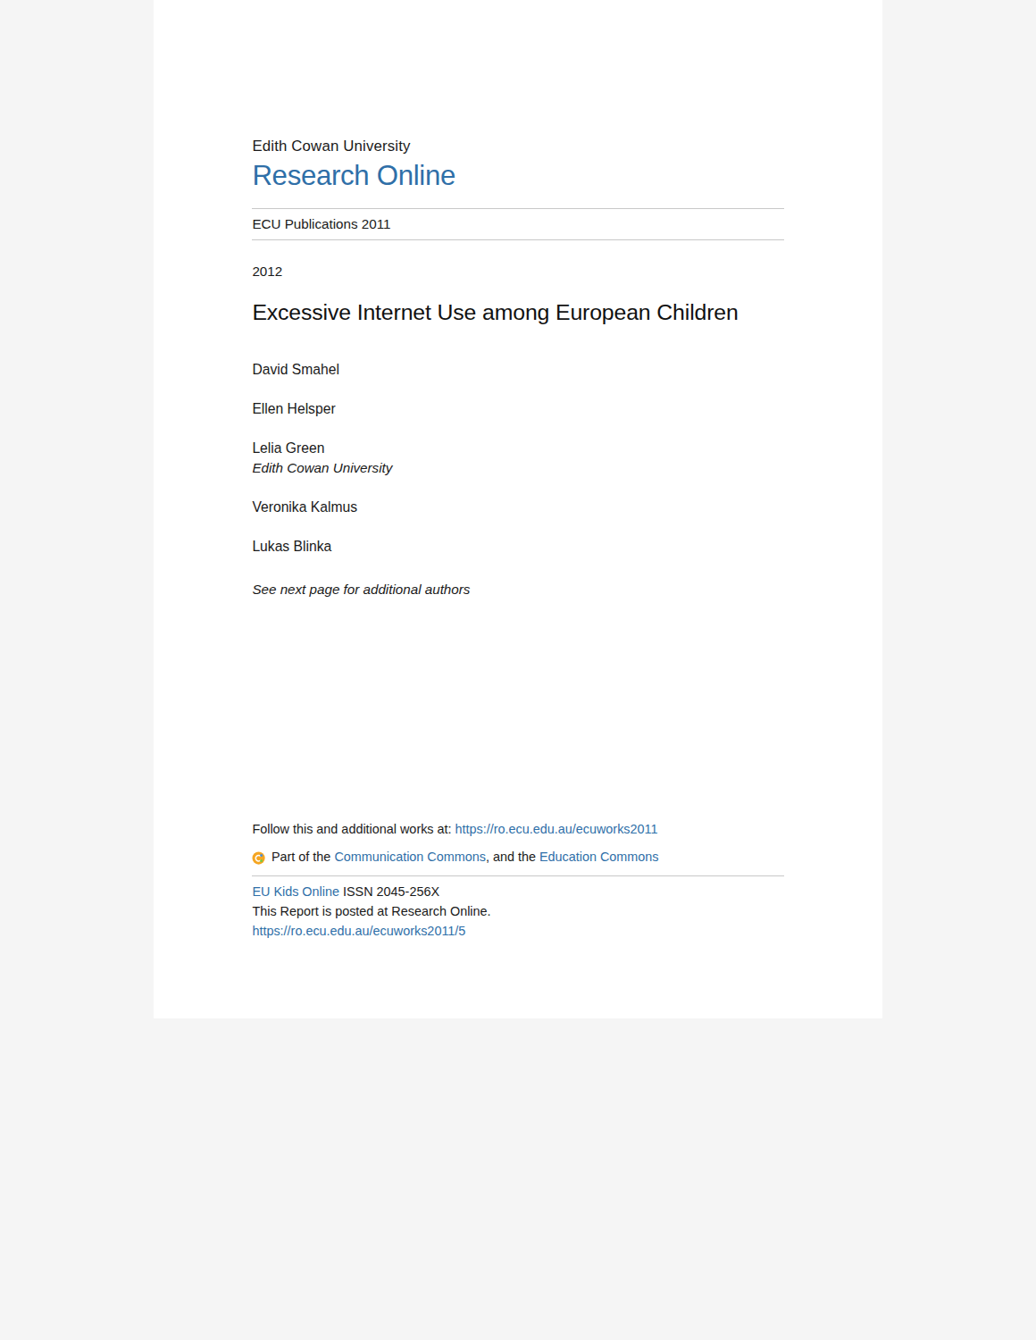Edith Cowan University
Research Online
ECU Publications 2011
2012
Excessive Internet Use among European Children
David Smahel
Ellen Helsper
Lelia Green Edith Cowan University
Veronika Kalmus
Lukas Blinka
See next page for additional authors
Follow this and additional works at: https://ro.ecu.edu.au/ecuworks2011
Part of the Communication Commons, and the Education Commons
EU Kids Online ISSN 2045-256X
This Report is posted at Research Online.
https://ro.ecu.edu.au/ecuworks2011/5